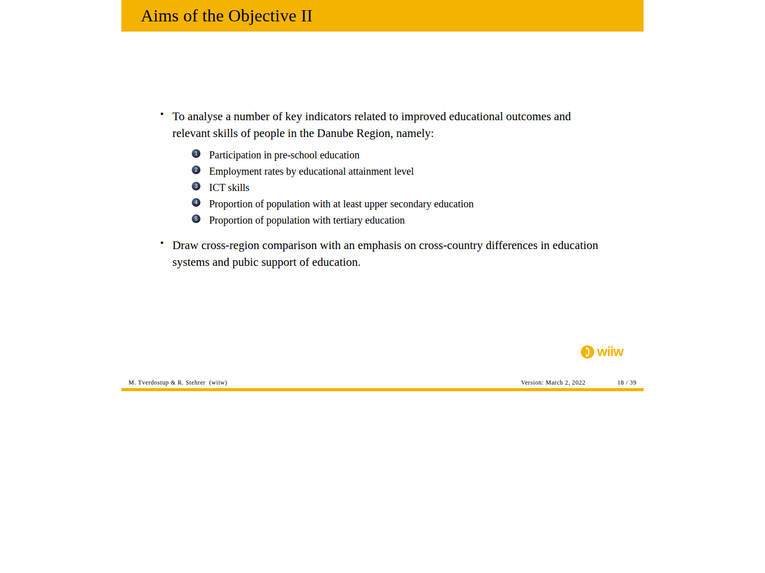Aims of the Objective II
To analyse a number of key indicators related to improved educational outcomes and relevant skills of people in the Danube Region, namely:
Participation in pre-school education
Employment rates by educational attainment level
ICT skills
Proportion of population with at least upper secondary education
Proportion of population with tertiary education
Draw cross-region comparison with an emphasis on cross-country differences in education systems and pubic support of education.
wiiw
M. Tverdostup & R. Stehrer (wiiw)
Version: March 2, 2022
18 / 39